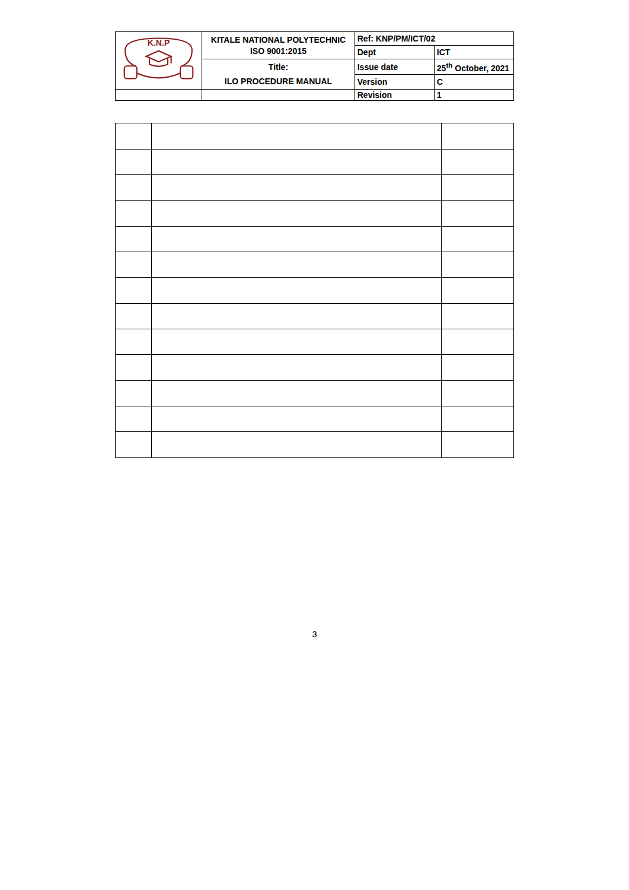| | KITALE NATIONAL POLYTECHNIC ISO 9001:2015 | Ref: KNP/PM/ICT/02 |
| Dept | ICT |
| Title: | Issue date | 25 th October, 2021 |
| ILO PROCEDURE MANUAL | Version | C |
| | | Revision | 1 |
3